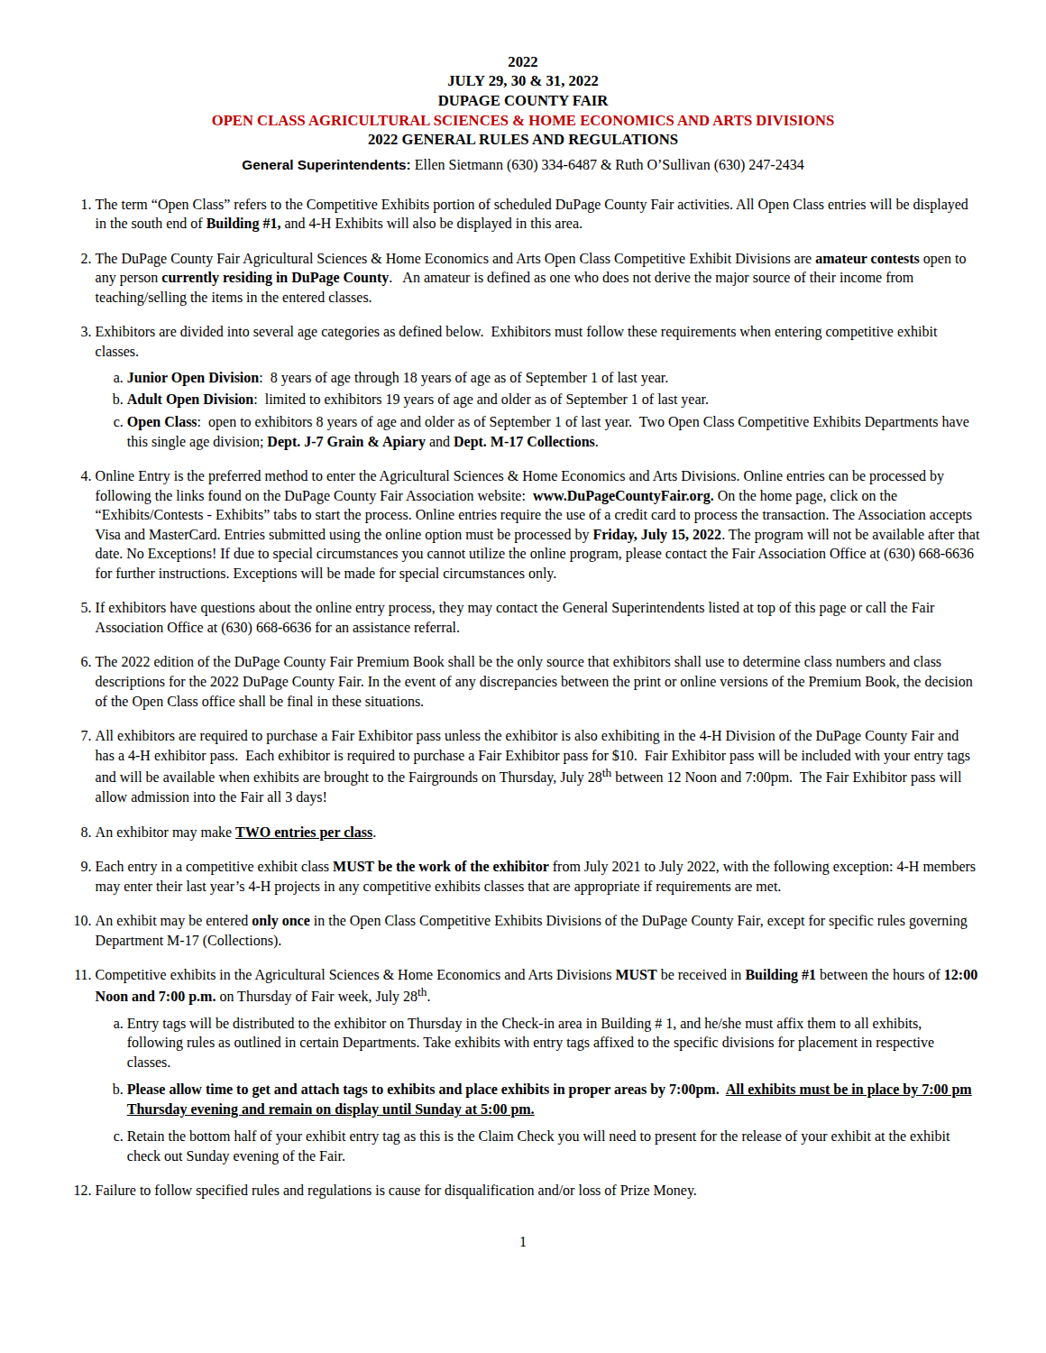2022
JULY 29, 30 & 31, 2022
DUPAGE COUNTY FAIR
OPEN CLASS AGRICULTURAL SCIENCES & HOME ECONOMICS AND ARTS DIVISIONS
2022 GENERAL RULES AND REGULATIONS
General Superintendents: Ellen Sietmann (630) 334-6487 & Ruth O’Sullivan (630) 247-2434
The term “Open Class” refers to the Competitive Exhibits portion of scheduled DuPage County Fair activities. All Open Class entries will be displayed in the south end of Building #1, and 4-H Exhibits will also be displayed in this area.
The DuPage County Fair Agricultural Sciences & Home Economics and Arts Open Class Competitive Exhibit Divisions are amateur contests open to any person currently residing in DuPage County. An amateur is defined as one who does not derive the major source of their income from teaching/selling the items in the entered classes.
Exhibitors are divided into several age categories as defined below. Exhibitors must follow these requirements when entering competitive exhibit classes.
Junior Open Division: 8 years of age through 18 years of age as of September 1 of last year.
Adult Open Division: limited to exhibitors 19 years of age and older as of September 1 of last year.
Open Class: open to exhibitors 8 years of age and older as of September 1 of last year. Two Open Class Competitive Exhibits Departments have this single age division; Dept. J-7 Grain & Apiary and Dept. M-17 Collections.
Online Entry is the preferred method to enter the Agricultural Sciences & Home Economics and Arts Divisions. Online entries can be processed by following the links found on the DuPage County Fair Association website: www.DuPageCountyFair.org. On the home page, click on the “Exhibits/Contests - Exhibits” tabs to start the process. Online entries require the use of a credit card to process the transaction. The Association accepts Visa and MasterCard. Entries submitted using the online option must be processed by Friday, July 15, 2022. The program will not be available after that date. No Exceptions! If due to special circumstances you cannot utilize the online program, please contact the Fair Association Office at (630) 668-6636 for further instructions. Exceptions will be made for special circumstances only.
If exhibitors have questions about the online entry process, they may contact the General Superintendents listed at top of this page or call the Fair Association Office at (630) 668-6636 for an assistance referral.
The 2022 edition of the DuPage County Fair Premium Book shall be the only source that exhibitors shall use to determine class numbers and class descriptions for the 2022 DuPage County Fair. In the event of any discrepancies between the print or online versions of the Premium Book, the decision of the Open Class office shall be final in these situations.
All exhibitors are required to purchase a Fair Exhibitor pass unless the exhibitor is also exhibiting in the 4-H Division of the DuPage County Fair and has a 4-H exhibitor pass. Each exhibitor is required to purchase a Fair Exhibitor pass for $10. Fair Exhibitor pass will be included with your entry tags and will be available when exhibits are brought to the Fairgrounds on Thursday, July 28th between 12 Noon and 7:00pm. The Fair Exhibitor pass will allow admission into the Fair all 3 days!
An exhibitor may make TWO entries per class.
Each entry in a competitive exhibit class MUST be the work of the exhibitor from July 2021 to July 2022, with the following exception: 4-H members may enter their last year’s 4-H projects in any competitive exhibits classes that are appropriate if requirements are met.
An exhibit may be entered only once in the Open Class Competitive Exhibits Divisions of the DuPage County Fair, except for specific rules governing Department M-17 (Collections).
Competitive exhibits in the Agricultural Sciences & Home Economics and Arts Divisions MUST be received in Building #1 between the hours of 12:00 Noon and 7:00 p.m. on Thursday of Fair week, July 28th.
Entry tags will be distributed to the exhibitor on Thursday in the Check-in area in Building # 1, and he/she must affix them to all exhibits, following rules as outlined in certain Departments. Take exhibits with entry tags affixed to the specific divisions for placement in respective classes.
Please allow time to get and attach tags to exhibits and place exhibits in proper areas by 7:00pm. All exhibits must be in place by 7:00 pm Thursday evening and remain on display until Sunday at 5:00 pm.
Retain the bottom half of your exhibit entry tag as this is the Claim Check you will need to present for the release of your exhibit at the exhibit check out Sunday evening of the Fair.
Failure to follow specified rules and regulations is cause for disqualification and/or loss of Prize Money.
1